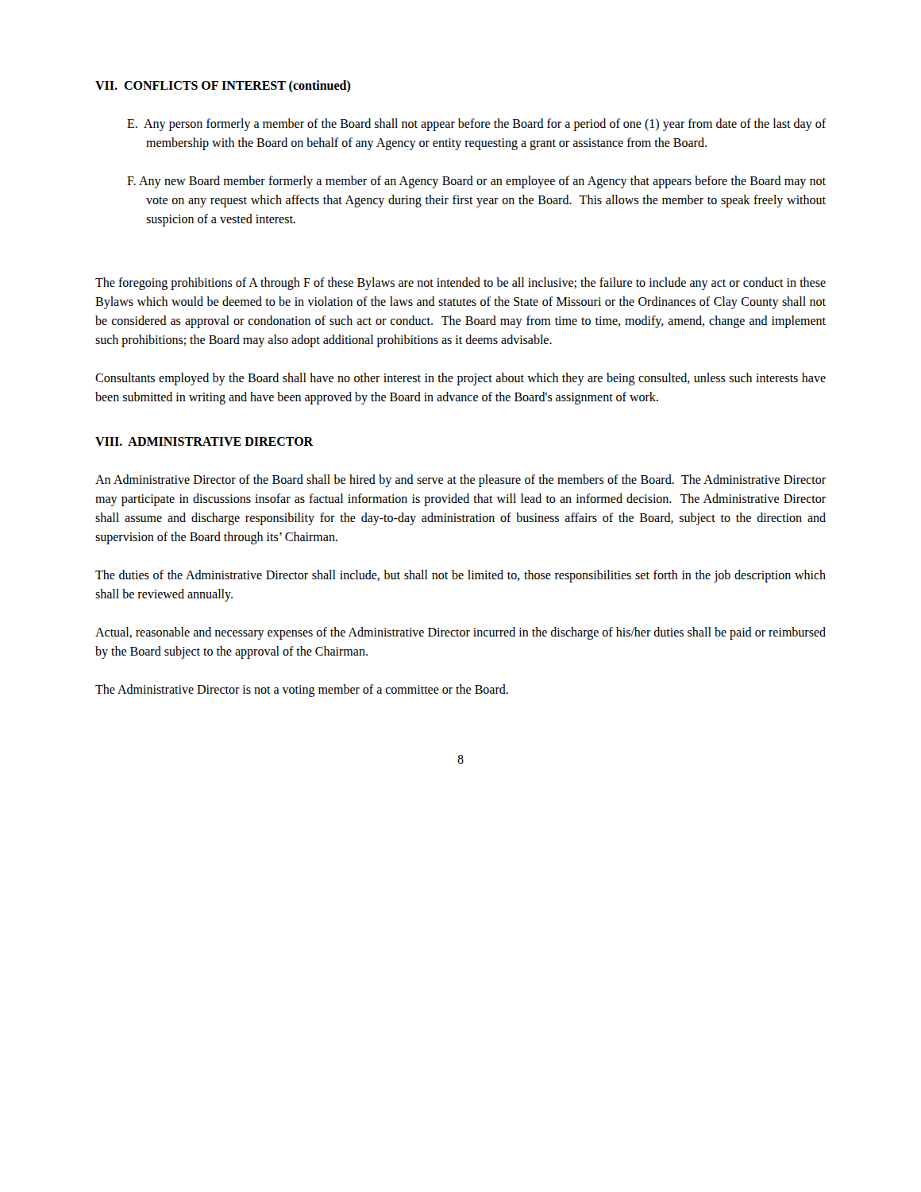VII. CONFLICTS OF INTEREST (continued)
E. Any person formerly a member of the Board shall not appear before the Board for a period of one (1) year from date of the last day of membership with the Board on behalf of any Agency or entity requesting a grant or assistance from the Board.
F. Any new Board member formerly a member of an Agency Board or an employee of an Agency that appears before the Board may not vote on any request which affects that Agency during their first year on the Board. This allows the member to speak freely without suspicion of a vested interest.
The foregoing prohibitions of A through F of these Bylaws are not intended to be all inclusive; the failure to include any act or conduct in these Bylaws which would be deemed to be in violation of the laws and statutes of the State of Missouri or the Ordinances of Clay County shall not be considered as approval or condonation of such act or conduct. The Board may from time to time, modify, amend, change and implement such prohibitions; the Board may also adopt additional prohibitions as it deems advisable.
Consultants employed by the Board shall have no other interest in the project about which they are being consulted, unless such interests have been submitted in writing and have been approved by the Board in advance of the Board's assignment of work.
VIII. ADMINISTRATIVE DIRECTOR
An Administrative Director of the Board shall be hired by and serve at the pleasure of the members of the Board. The Administrative Director may participate in discussions insofar as factual information is provided that will lead to an informed decision. The Administrative Director shall assume and discharge responsibility for the day-to-day administration of business affairs of the Board, subject to the direction and supervision of the Board through its’ Chairman.
The duties of the Administrative Director shall include, but shall not be limited to, those responsibilities set forth in the job description which shall be reviewed annually.
Actual, reasonable and necessary expenses of the Administrative Director incurred in the discharge of his/her duties shall be paid or reimbursed by the Board subject to the approval of the Chairman.
The Administrative Director is not a voting member of a committee or the Board.
8